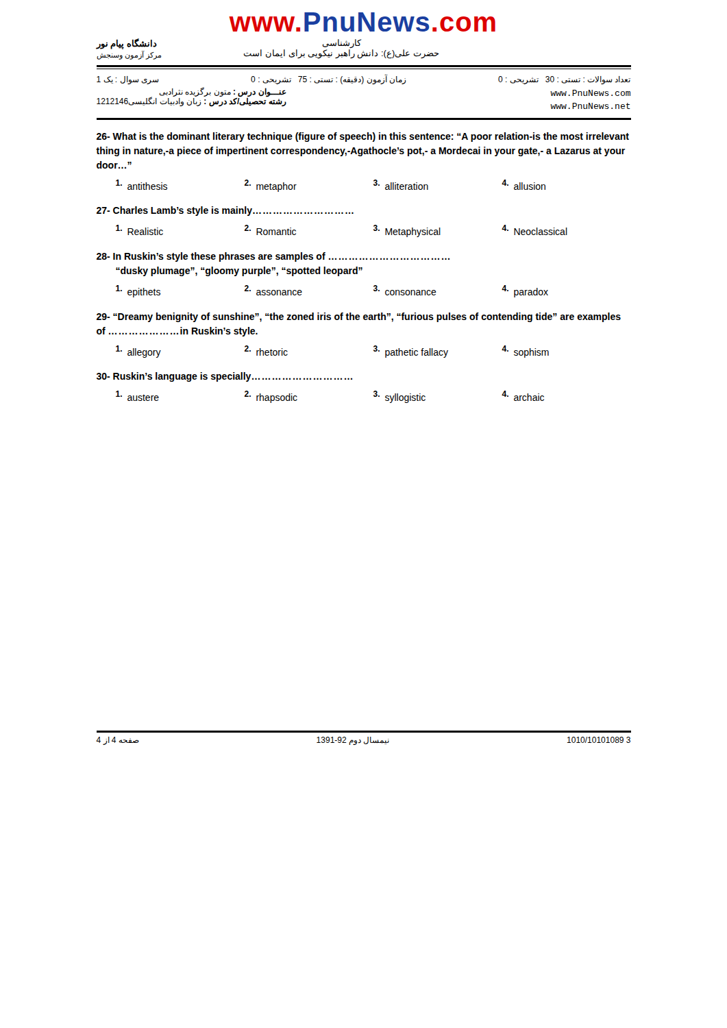www.PnuNews.com
کارشناسی
حضرت علی(ع): دانش راهبر نیکویی برای ایمان است
دانشگاه پیام نور
مرکز آزمون وسنجش
تعداد سوالات : تستی : 30 تشریحی : 0
زمان آزمون (دقیقه) : تستی : 75 تشریحی : 0
سری سوال : یک 1
www.PnuNews.com
www.PnuNews.net
عنـــوان درس : متون برگزیده نثرادبی
رشته تحصیلی/کد درس : زبان وادبیات انگلیسی1212146
26- What is the dominant literary technique (figure of speech) in this sentence: “A poor relation-is the most irrelevant thing in nature,-a piece of impertinent correspondency,-Agathocle’s pot,- a Mordecai in your gate,- a Lazarus at your door…”
1. antithesis
2. metaphor
3. alliteration
4. allusion
27- Charles Lamb’s style is mainly…………………………
1. Realistic
2. Romantic
3. Metaphysical
4. Neoclassical
28- In Ruskin’s style these phrases are samples of ……………………………… “dusky plumage”, “gloomy purple”, “spotted leopard”
1. epithets
2. assonance
3. consonance
4. paradox
29- “Dreamy benignity of sunshine”, “the zoned iris of the earth”, “furious pulses of contending tide” are examples of …………………in Ruskin’s style.
1. allegory
2. rhetoric
3. pathetic fallacy
4. sophism
30- Ruskin’s language is specially…………………………
1. austere
2. rhapsodic
3. syllogistic
4. archaic
1010/10101089 3
نیمسال دوم 92-1391
صفحه 4 از 4